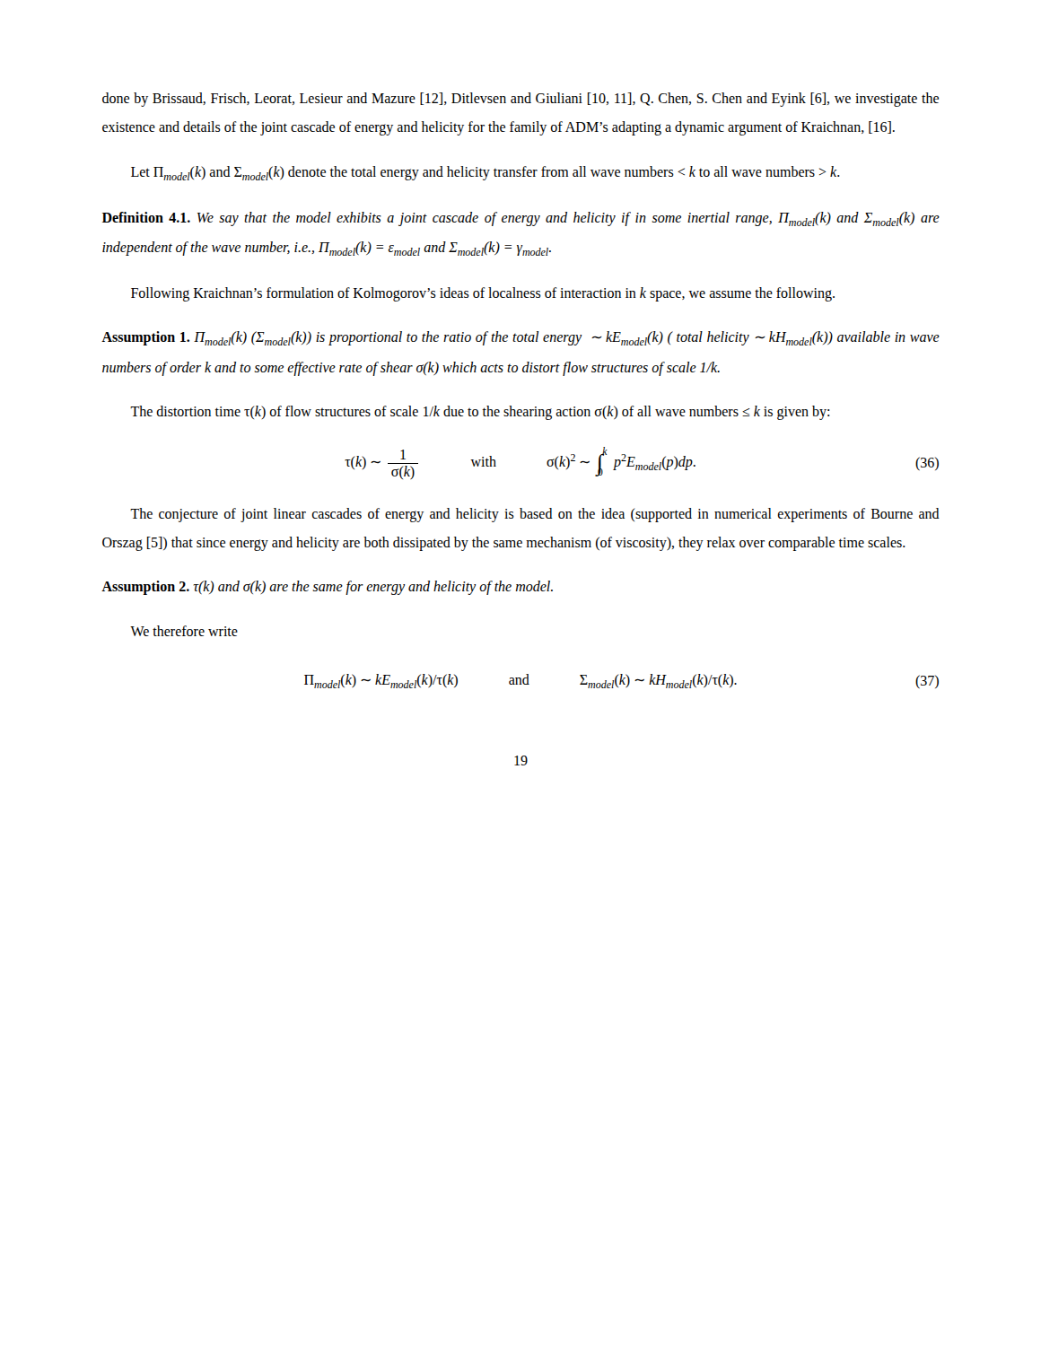done by Brissaud, Frisch, Leorat, Lesieur and Mazure [12], Ditlevsen and Giuliani [10, 11], Q. Chen, S. Chen and Eyink [6], we investigate the existence and details of the joint cascade of energy and helicity for the family of ADM’s adapting a dynamic argument of Kraichnan, [16].
Let Πmodel(k) and Σmodel(k) denote the total energy and helicity transfer from all wave numbers < k to all wave numbers > k.
Definition 4.1. We say that the model exhibits a joint cascade of energy and helicity if in some inertial range, Πmodel(k) and Σmodel(k) are independent of the wave number, i.e., Πmodel(k) = εmodel and Σmodel(k) = γmodel.
Following Kraichnan’s formulation of Kolmogorov’s ideas of localness of interaction in k space, we assume the following.
Assumption 1. Πmodel(k) (Σmodel(k)) is proportional to the ratio of the total energy ∼ kEmodel(k) ( total helicity ∼ kHmodel(k)) available in wave numbers of order k and to some effective rate of shear σ(k) which acts to distort flow structures of scale 1/k.
The distortion time τ(k) of flow structures of scale 1/k due to the shearing action σ(k) of all wave numbers ≤ k is given by:
τ(k) ∼ 1 σ(k) with σ(k)2 ∼ ∫k 0 p2Emodel(p)dp.(36)
The conjecture of joint linear cascades of energy and helicity is based on the idea (supported in numerical experiments of Bourne and Orszag [5]) that since energy and helicity are both dissipated by the same mechanism (of viscosity), they relax over comparable time scales.
Assumption 2. τ(k) and σ(k) are the same for energy and helicity of the model.
We therefore write
Πmodel(k) ∼ kEmodel(k)/τ(k) and Σmodel(k) ∼ kHmodel(k)/τ(k).(37)
19